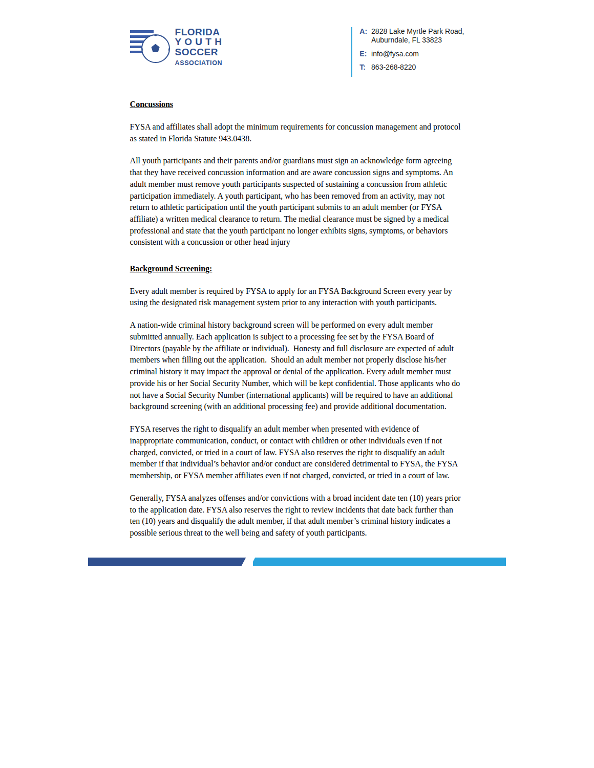FLORIDA
Y O U T H
SOCCER
ASSOCIATION
| A: | 2828 Lake Myrtle Park Road, Auburndale, FL 33823 |
| E: | info@fysa.com |
| T: | 863-268-8220 |
Concussions
FYSA and affiliates shall adopt the minimum requirements for concussion management and protocol as stated in Florida Statute 943.0438.
All youth participants and their parents and/or guardians must sign an acknowledge form agreeing that they have received concussion information and are aware concussion signs and symptoms. An adult member must remove youth participants suspected of sustaining a concussion from athletic participation immediately. A youth participant, who has been removed from an activity, may not return to athletic participation until the youth participant submits to an adult member (or FYSA affiliate) a written medical clearance to return. The medial clearance must be signed by a medical professional and state that the youth participant no longer exhibits signs, symptoms, or behaviors consistent with a concussion or other head injury
Background Screening:
Every adult member is required by FYSA to apply for an FYSA Background Screen every year by using the designated risk management system prior to any interaction with youth participants.
A nation-wide criminal history background screen will be performed on every adult member submitted annually. Each application is subject to a processing fee set by the FYSA Board of Directors (payable by the affiliate or individual). Honesty and full disclosure are expected of adult members when filling out the application. Should an adult member not properly disclose his/her criminal history it may impact the approval or denial of the application. Every adult member must provide his or her Social Security Number, which will be kept confidential. Those applicants who do not have a Social Security Number (international applicants) will be required to have an additional background screening (with an additional processing fee) and provide additional documentation.
FYSA reserves the right to disqualify an adult member when presented with evidence of inappropriate communication, conduct, or contact with children or other individuals even if not charged, convicted, or tried in a court of law. FYSA also reserves the right to disqualify an adult member if that individual’s behavior and/or conduct are considered detrimental to FYSA, the FYSA membership, or FYSA member affiliates even if not charged, convicted, or tried in a court of law.
Generally, FYSA analyzes offenses and/or convictions with a broad incident date ten (10) years prior to the application date. FYSA also reserves the right to review incidents that date back further than ten (10) years and disqualify the adult member, if that adult member’s criminal history indicates a possible serious threat to the well being and safety of youth participants.